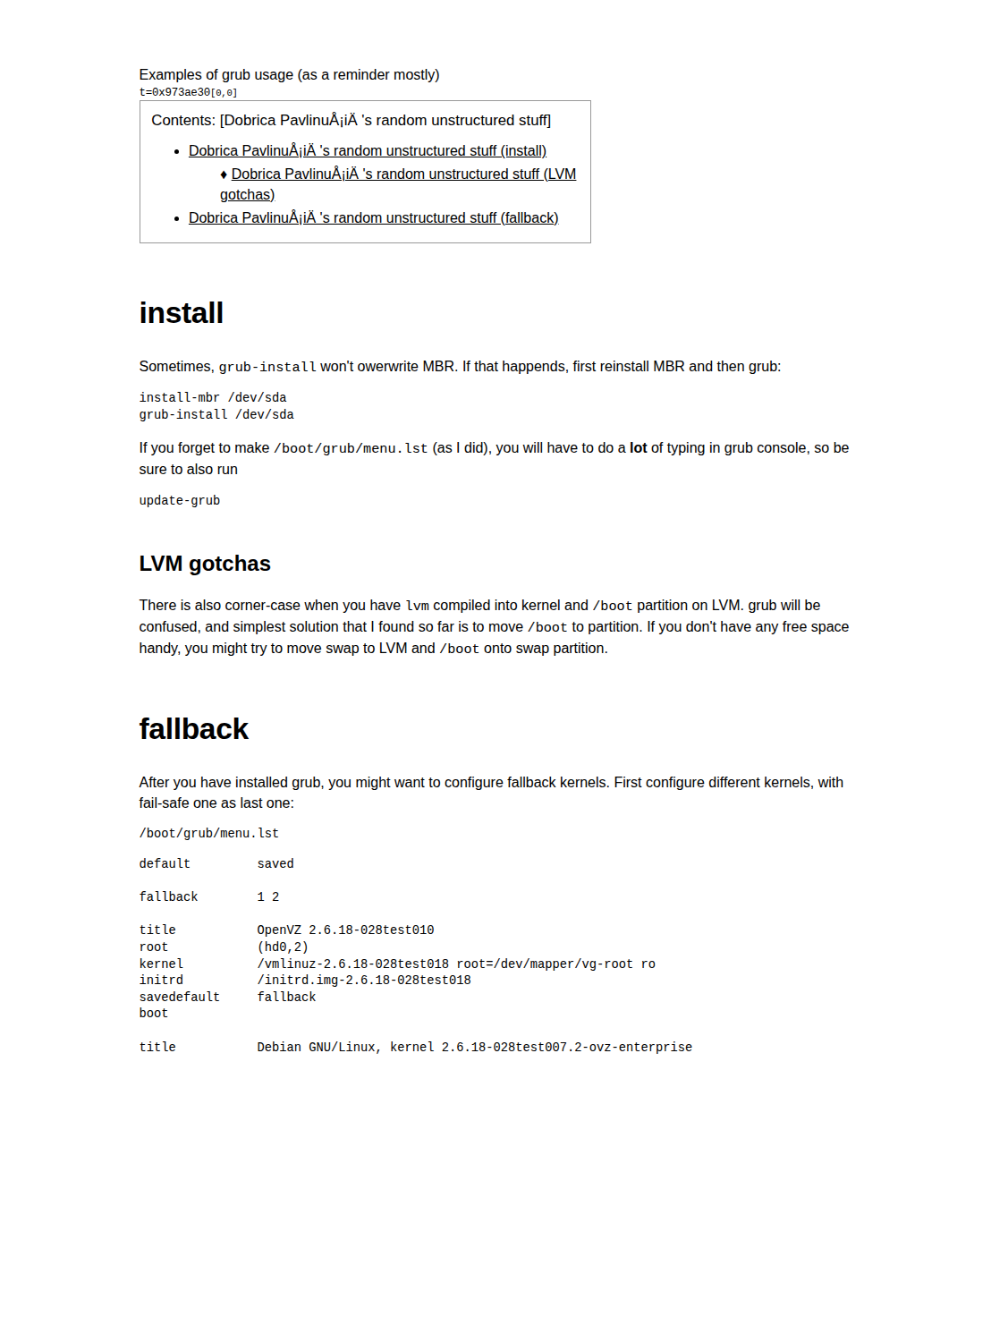Examples of grub usage (as a reminder mostly)
t=0x973ae30[0,0]
Contents: [Dobrica PavlinuÅ¡iÄ 's random unstructured stuff]
Dobrica PavlinuÅ¡iÄ 's random unstructured stuff (install)
Dobrica PavlinuÅ¡iÄ 's random unstructured stuff (LVM gotchas)
Dobrica PavlinuÅ¡iÄ 's random unstructured stuff (fallback)
install
Sometimes, grub-install won't owerwrite MBR. If that happends, first reinstall MBR and then grub:
install-mbr /dev/sda
grub-install /dev/sda
If you forget to make /boot/grub/menu.lst (as I did), you will have to do a lot of typing in grub console, so be sure to also run
update-grub
LVM gotchas
There is also corner-case when you have lvm compiled into kernel and /boot partition on LVM. grub will be confused, and simplest solution that I found so far is to move /boot to partition. If you don't have any free space handy, you might try to move swap to LVM and /boot onto swap partition.
fallback
After you have installed grub, you might want to configure fallback kernels. First configure different kernels, with fail-safe one as last one:
/boot/grub/menu.lst
default         saved

fallback        1 2

title           OpenVZ 2.6.18-028test010
root            (hd0,2)
kernel          /vmlinuz-2.6.18-028test018 root=/dev/mapper/vg-root ro
initrd          /initrd.img-2.6.18-028test018
savedefault     fallback
boot

title           Debian GNU/Linux, kernel 2.6.18-028test007.2-ovz-enterprise